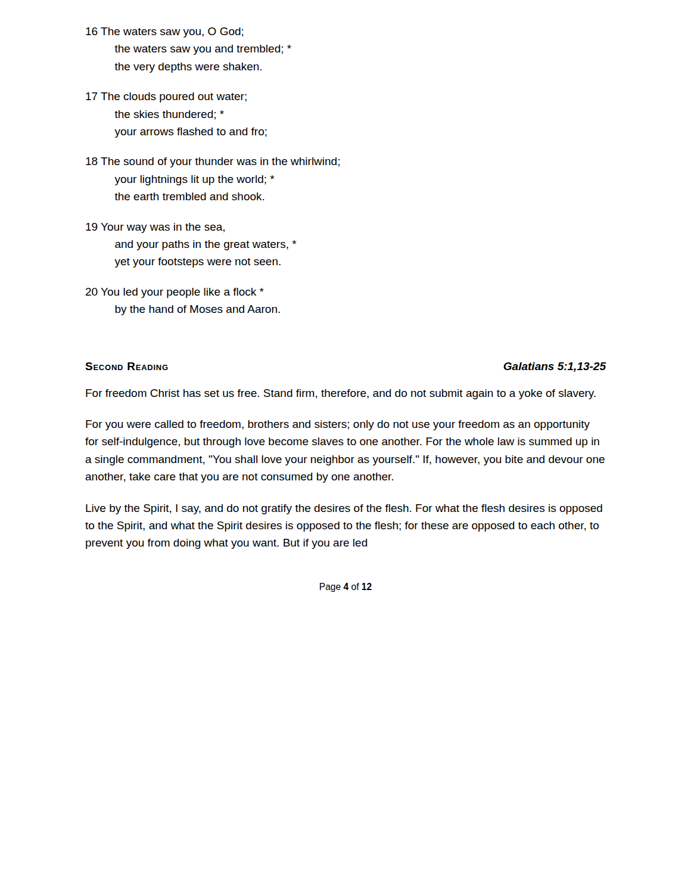16 The waters saw you, O God; the waters saw you and trembled; * the very depths were shaken.
17 The clouds poured out water; the skies thundered; * your arrows flashed to and fro;
18 The sound of your thunder was in the whirlwind; your lightnings lit up the world; * the earth trembled and shook.
19 Your way was in the sea, and your paths in the great waters, * yet your footsteps were not seen.
20 You led your people like a flock * by the hand of Moses and Aaron.
Second Reading
Galatians 5:1,13-25
For freedom Christ has set us free. Stand firm, therefore, and do not submit again to a yoke of slavery.
For you were called to freedom, brothers and sisters; only do not use your freedom as an opportunity for self-indulgence, but through love become slaves to one another. For the whole law is summed up in a single commandment, "You shall love your neighbor as yourself." If, however, you bite and devour one another, take care that you are not consumed by one another.
Live by the Spirit, I say, and do not gratify the desires of the flesh. For what the flesh desires is opposed to the Spirit, and what the Spirit desires is opposed to the flesh; for these are opposed to each other, to prevent you from doing what you want. But if you are led
Page 4 of 12